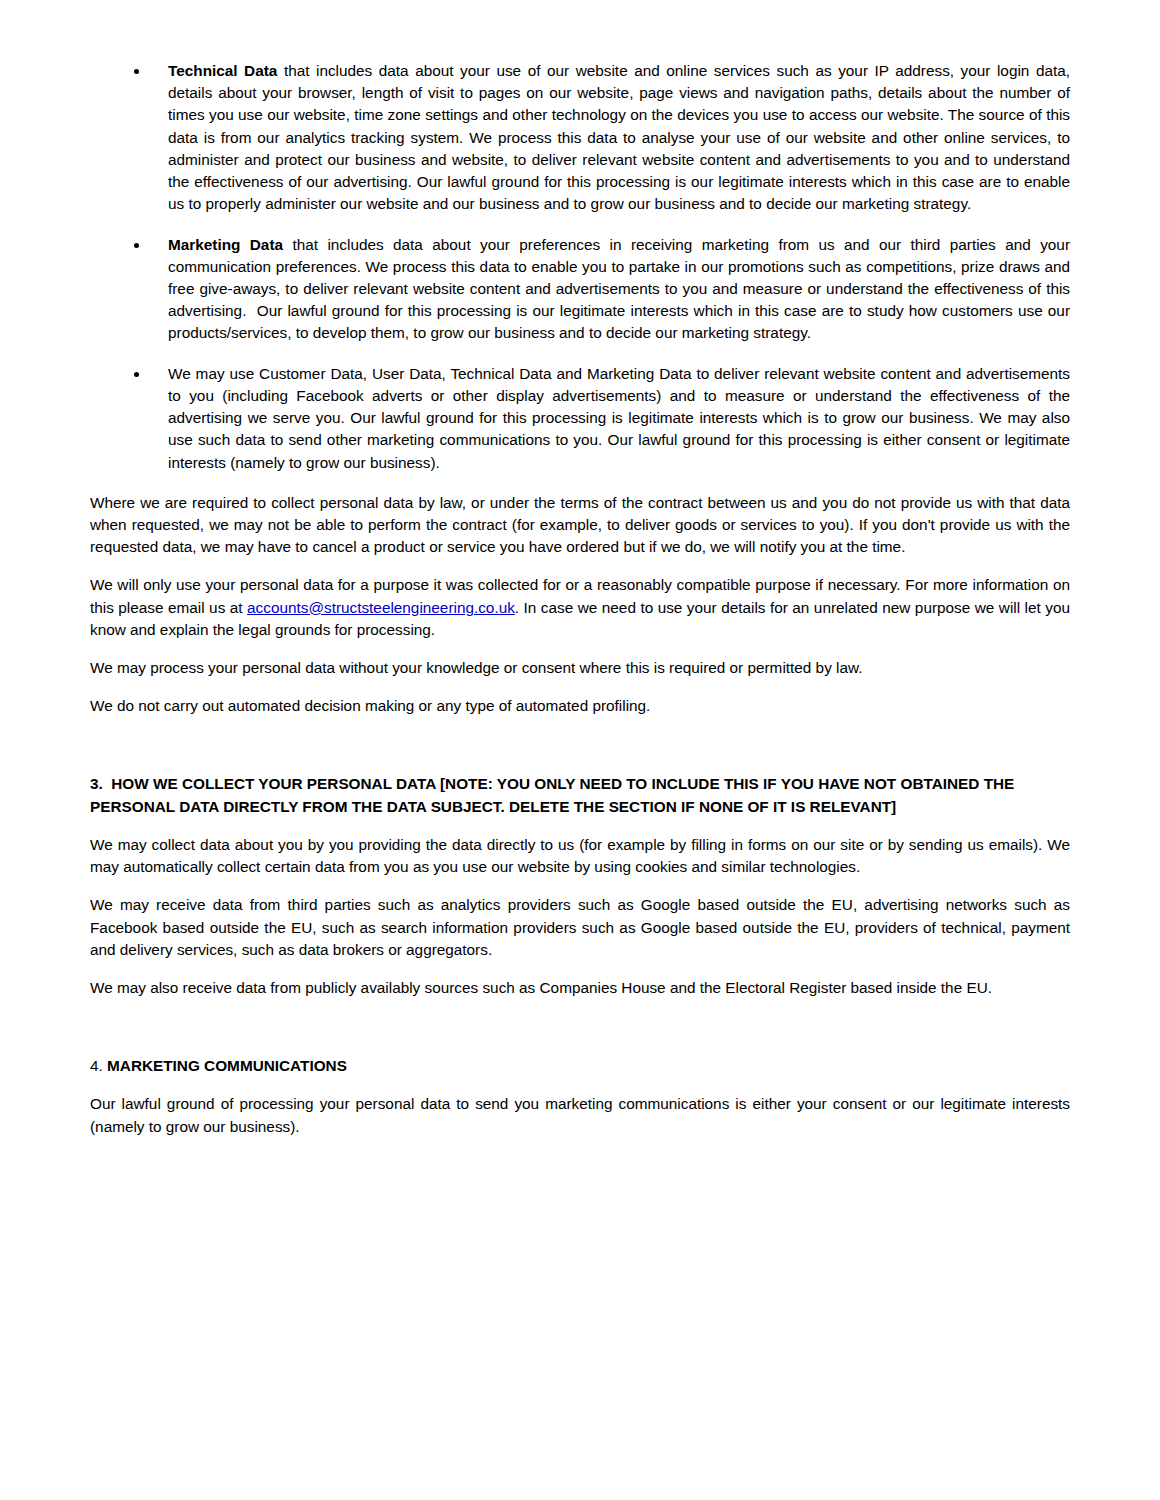Technical Data that includes data about your use of our website and online services such as your IP address, your login data, details about your browser, length of visit to pages on our website, page views and navigation paths, details about the number of times you use our website, time zone settings and other technology on the devices you use to access our website. The source of this data is from our analytics tracking system. We process this data to analyse your use of our website and other online services, to administer and protect our business and website, to deliver relevant website content and advertisements to you and to understand the effectiveness of our advertising. Our lawful ground for this processing is our legitimate interests which in this case are to enable us to properly administer our website and our business and to grow our business and to decide our marketing strategy.
Marketing Data that includes data about your preferences in receiving marketing from us and our third parties and your communication preferences. We process this data to enable you to partake in our promotions such as competitions, prize draws and free give-aways, to deliver relevant website content and advertisements to you and measure or understand the effectiveness of this advertising. Our lawful ground for this processing is our legitimate interests which in this case are to study how customers use our products/services, to develop them, to grow our business and to decide our marketing strategy.
We may use Customer Data, User Data, Technical Data and Marketing Data to deliver relevant website content and advertisements to you (including Facebook adverts or other display advertisements) and to measure or understand the effectiveness of the advertising we serve you. Our lawful ground for this processing is legitimate interests which is to grow our business. We may also use such data to send other marketing communications to you. Our lawful ground for this processing is either consent or legitimate interests (namely to grow our business).
Where we are required to collect personal data by law, or under the terms of the contract between us and you do not provide us with that data when requested, we may not be able to perform the contract (for example, to deliver goods or services to you). If you don't provide us with the requested data, we may have to cancel a product or service you have ordered but if we do, we will notify you at the time.
We will only use your personal data for a purpose it was collected for or a reasonably compatible purpose if necessary. For more information on this please email us at accounts@structsteelengineering.co.uk. In case we need to use your details for an unrelated new purpose we will let you know and explain the legal grounds for processing.
We may process your personal data without your knowledge or consent where this is required or permitted by law.
We do not carry out automated decision making or any type of automated profiling.
3. HOW WE COLLECT YOUR PERSONAL DATA [NOTE: YOU ONLY NEED TO INCLUDE THIS IF YOU HAVE NOT OBTAINED THE PERSONAL DATA DIRECTLY FROM THE DATA SUBJECT. DELETE THE SECTION IF NONE OF IT IS RELEVANT]
We may collect data about you by you providing the data directly to us (for example by filling in forms on our site or by sending us emails). We may automatically collect certain data from you as you use our website by using cookies and similar technologies.
We may receive data from third parties such as analytics providers such as Google based outside the EU, advertising networks such as Facebook based outside the EU, such as search information providers such as Google based outside the EU, providers of technical, payment and delivery services, such as data brokers or aggregators.
We may also receive data from publicly availably sources such as Companies House and the Electoral Register based inside the EU.
4. MARKETING COMMUNICATIONS
Our lawful ground of processing your personal data to send you marketing communications is either your consent or our legitimate interests (namely to grow our business).